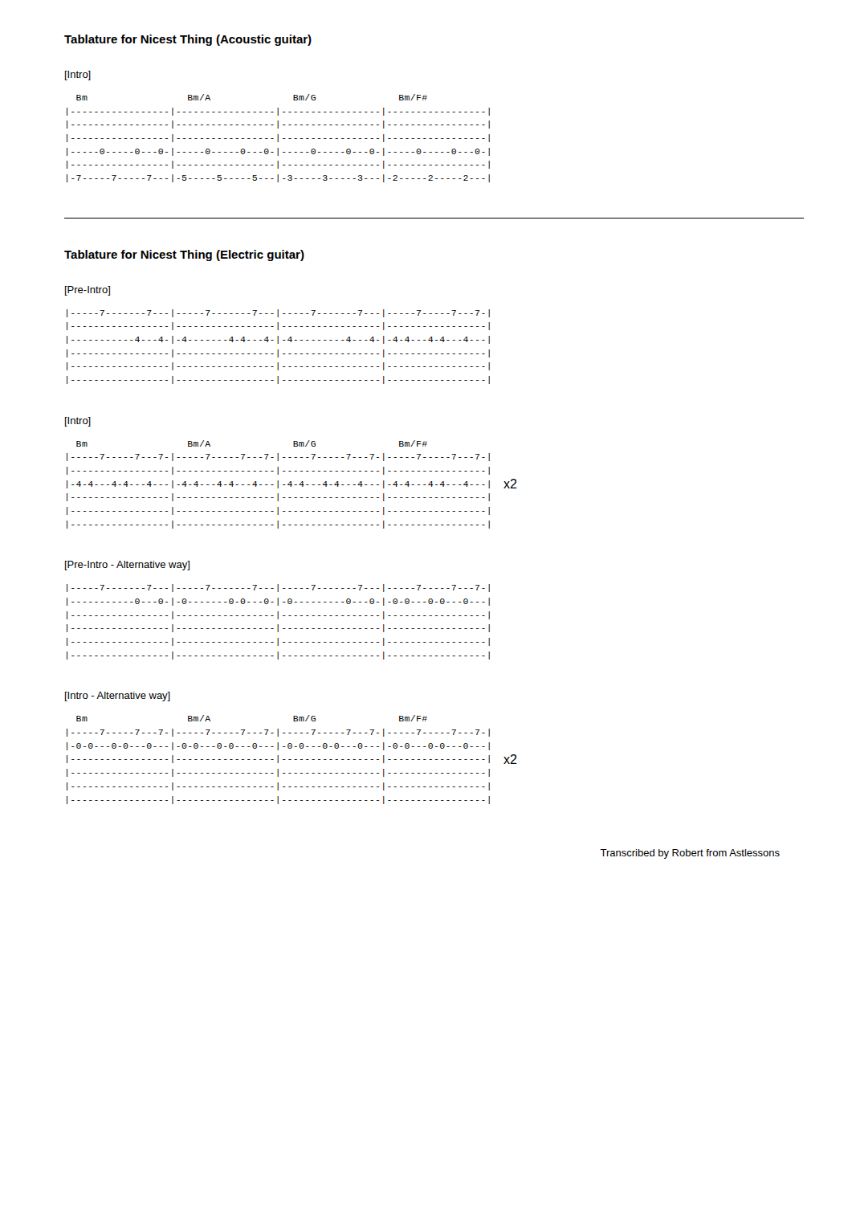Tablature for Nicest Thing (Acoustic guitar)
[Intro]
  Bm                 Bm/A              Bm/G              Bm/F#
|-----------------|-----------------|-----------------|-----------------|
|-----------------|-----------------|-----------------|-----------------|
|-----------------|-----------------|-----------------|-----------------|
|-----0-----0---0-|-----0-----0---0-|-----0-----0---0-|-----0-----0---0-|
|-----------------|-----------------|-----------------|-----------------|
|-7-----7-----7---|-5-----5-----5---|-3-----3-----3---|-2-----2-----2---|
Tablature for Nicest Thing (Electric guitar)
[Pre-Intro]
|-----7-------7---|-----7-------7---|-----7-------7---|-----7-----7---7-|
|-----------------|-----------------|-----------------|-----------------|
|-----------4---4-|-4-------4-4---4-|-4---------4---4-|-4-4---4-4---4---|
|-----------------|-----------------|-----------------|-----------------|
|-----------------|-----------------|-----------------|-----------------|
|-----------------|-----------------|-----------------|-----------------|
[Intro]
  Bm                 Bm/A              Bm/G              Bm/F#
|-----7-----7---7-|-----7-----7---7-|-----7-----7---7-|-----7-----7---7-|
|-----------------|-----------------|-----------------|-----------------|
|-4-4---4-4---4---|-4-4---4-4---4---|-4-4---4-4---4---|-4-4---4-4---4---|
|-----------------|-----------------|-----------------|-----------------|
|-----------------|-----------------|-----------------|-----------------|
|-----------------|-----------------|-----------------|-----------------|
x2
[Pre-Intro - Alternative way]
|-----7-------7---|-----7-------7---|-----7-------7---|-----7-----7---7-|
|-----------0---0-|-0-------0-0---0-|-0---------0---0-|-0-0---0-0---0---|
|-----------------|-----------------|-----------------|-----------------|
|-----------------|-----------------|-----------------|-----------------|
|-----------------|-----------------|-----------------|-----------------|
|-----------------|-----------------|-----------------|-----------------|
[Intro - Alternative way]
  Bm                 Bm/A              Bm/G              Bm/F#
|-----7-----7---7-|-----7-----7---7-|-----7-----7---7-|-----7-----7---7-|
|-0-0---0-0---0---|-0-0---0-0---0---|-0-0---0-0---0---|-0-0---0-0---0---|
|-----------------|-----------------|-----------------|-----------------|
|-----------------|-----------------|-----------------|-----------------|
|-----------------|-----------------|-----------------|-----------------|
|-----------------|-----------------|-----------------|-----------------|
x2
Transcribed by Robert from Astlessons